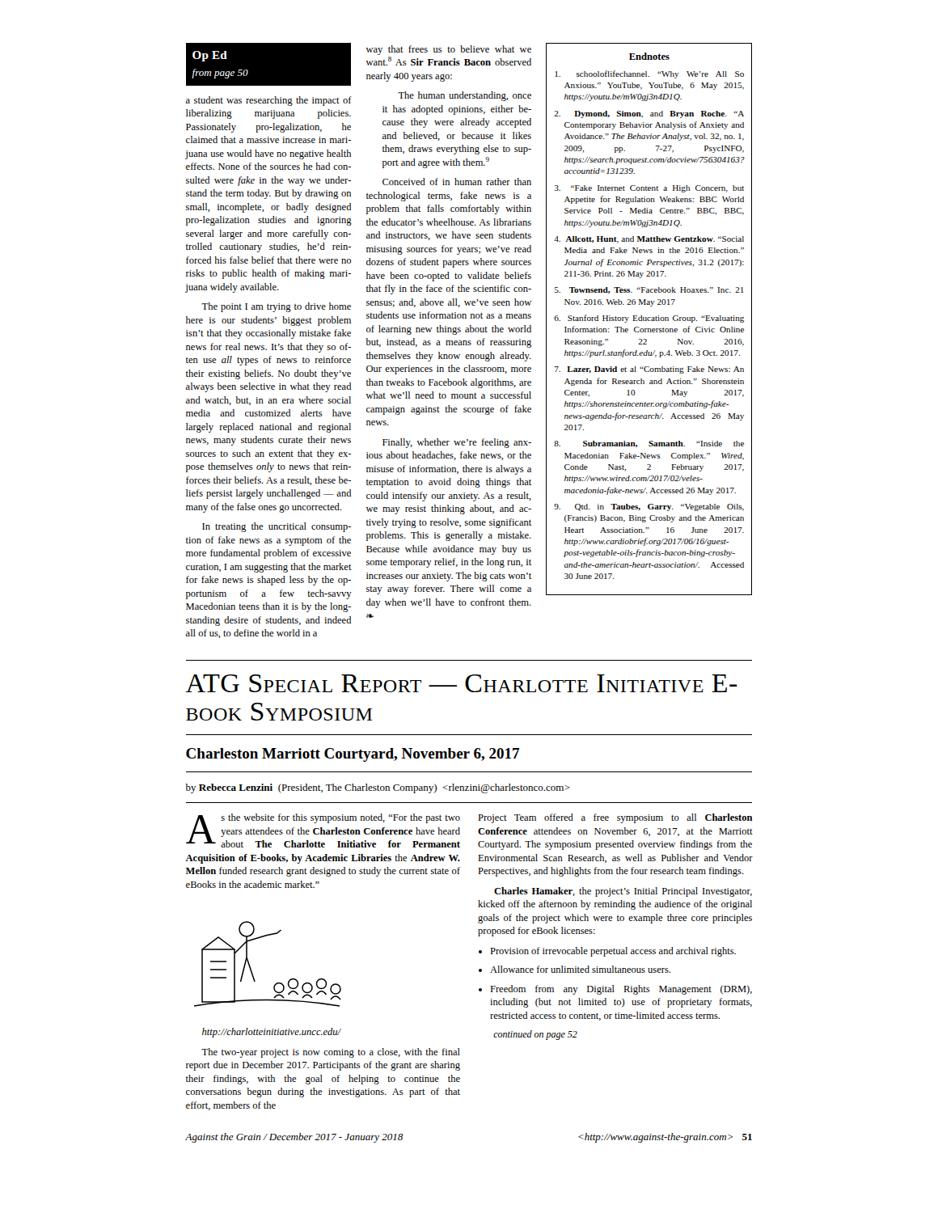Op Ed
from page 50
a student was researching the impact of liberalizing marijuana policies. Passionately pro-legalization, he claimed that a massive increase in marijuana use would have no negative health effects. None of the sources he had consulted were fake in the way we understand the term today. But by drawing on small, incomplete, or badly designed pro-legalization studies and ignoring several larger and more carefully controlled cautionary studies, he’d reinforced his false belief that there were no risks to public health of making marijuana widely available.
The point I am trying to drive home here is our students’ biggest problem isn’t that they occasionally mistake fake news for real news. It’s that they so often use all types of news to reinforce their existing beliefs. No doubt they’ve always been selective in what they read and watch, but, in an era where social media and customized alerts have largely replaced national and regional news, many students curate their news sources to such an extent that they expose themselves only to news that reinforces their beliefs. As a result, these beliefs persist largely unchallenged — and many of the false ones go uncorrected.
In treating the uncritical consumption of fake news as a symptom of the more fundamental problem of excessive curation, I am suggesting that the market for fake news is shaped less by the opportunism of a few tech-savvy Macedonian teens than it is by the longstanding desire of students, and indeed all of us, to define the world in a
way that frees us to believe what we want.8 As Sir Francis Bacon observed nearly 400 years ago:
The human understanding, once it has adopted opinions, either because they were already accepted and believed, or because it likes them, draws everything else to support and agree with them.9
Conceived of in human rather than technological terms, fake news is a problem that falls comfortably within the educator’s wheelhouse. As librarians and instructors, we have seen students misusing sources for years; we’ve read dozens of student papers where sources have been co-opted to validate beliefs that fly in the face of the scientific consensus; and, above all, we’ve seen how students use information not as a means of learning new things about the world but, instead, as a means of reassuring themselves they know enough already. Our experiences in the classroom, more than tweaks to Facebook algorithms, are what we’ll need to mount a successful campaign against the scourge of fake news.
Finally, whether we’re feeling anxious about headaches, fake news, or the misuse of information, there is always a temptation to avoid doing things that could intensify our anxiety. As a result, we may resist thinking about, and actively trying to resolve, some significant problems. This is generally a mistake. Because while avoidance may buy us some temporary relief, in the long run, it increases our anxiety. The big cats won’t stay away forever. There will come a day when we’ll have to confront them. ❧
Endnotes
1. schooloflifechannel. “Why We’re All So Anxious.” YouTube, YouTube, 6 May 2015, https://youtu.be/mW0gj3n4D1Q.
2. Dymond, Simon, and Bryan Roche. “A Contemporary Behavior Analysis of Anxiety and Avoidance.” The Behavior Analyst, vol. 32, no. 1, 2009, pp. 7-27, PsycINFO, https://search.proquest.com/docview/756304163?accountid=131239.
3. “Fake Internet Content a High Concern, but Appetite for Regulation Weakens: BBC World Service Poll - Media Centre.” BBC, BBC, https://youtu.be/mW0gj3n4D1Q.
4. Allcott, Hunt, and Matthew Gentzkow. “Social Media and Fake News in the 2016 Election.” Journal of Economic Perspectives, 31.2 (2017): 211-36. Print. 26 May 2017.
5. Townsend, Tess. “Facebook Hoaxes.” Inc. 21 Nov. 2016. Web. 26 May 2017
6. Stanford History Education Group. “Evaluating Information: The Cornerstone of Civic Online Reasoning.” 22 Nov. 2016, https://purl.stanford.edu/, p.4. Web. 3 Oct. 2017.
7. Lazer, David et al “Combating Fake News: An Agenda for Research and Action.” Shorenstein Center, 10 May 2017, https://shorensteincenter.org/combating-fake-news-agenda-for-research/. Accessed 26 May 2017.
8. Subramanian, Samanth. “Inside the Macedonian Fake-News Complex.” Wired, Conde Nast, 2 February 2017, https://www.wired.com/2017/02/veles-macedonia-fake-news/. Accessed 26 May 2017.
9. Qtd. in Taubes, Garry. “Vegetable Oils, (Francis) Bacon, Bing Crosby and the American Heart Association.” 16 June 2017. http://www.cardiobrief.org/2017/06/16/guest-post-vegetable-oils-francis-bacon-bing-crosby-and-the-american-heart-association/. Accessed 30 June 2017.
ATG Special Report — Charlotte Initiative E-book Symposium
Charleston Marriott Courtyard, November 6, 2017
by Rebecca Lenzini (President, The Charleston Company) <rlenzini@charlestonco.com>
As the website for this symposium noted, “For the past two years attendees of the Charleston Conference have heard about The Charlotte Initiative for Permanent Acquisition of E-books, by Academic Libraries the Andrew W. Mellon funded research grant designed to study the current state of eBooks in the academic market.”
http://charlotteinitiative.uncc.edu/
The two-year project is now coming to a close, with the final report due in December 2017. Participants of the grant are sharing their findings, with the goal of helping to continue the conversations begun during the investigations. As part of that effort, members of the
Project Team offered a free symposium to all Charleston Conference attendees on November 6, 2017, at the Marriott Courtyard. The symposium presented overview findings from the Environmental Scan Research, as well as Publisher and Vendor Perspectives, and highlights from the four research team findings.
Charles Hamaker, the project’s Initial Principal Investigator, kicked off the afternoon by reminding the audience of the original goals of the project which were to example three core principles proposed for eBook licenses:
Provision of irrevocable perpetual access and archival rights.
Allowance for unlimited simultaneous users.
Freedom from any Digital Rights Management (DRM), including (but not limited to) use of proprietary formats, restricted access to content, or time-limited access terms.
continued on page 52
Against the Grain / December 2017 - January 2018
<http://www.against-the-grain.com>51